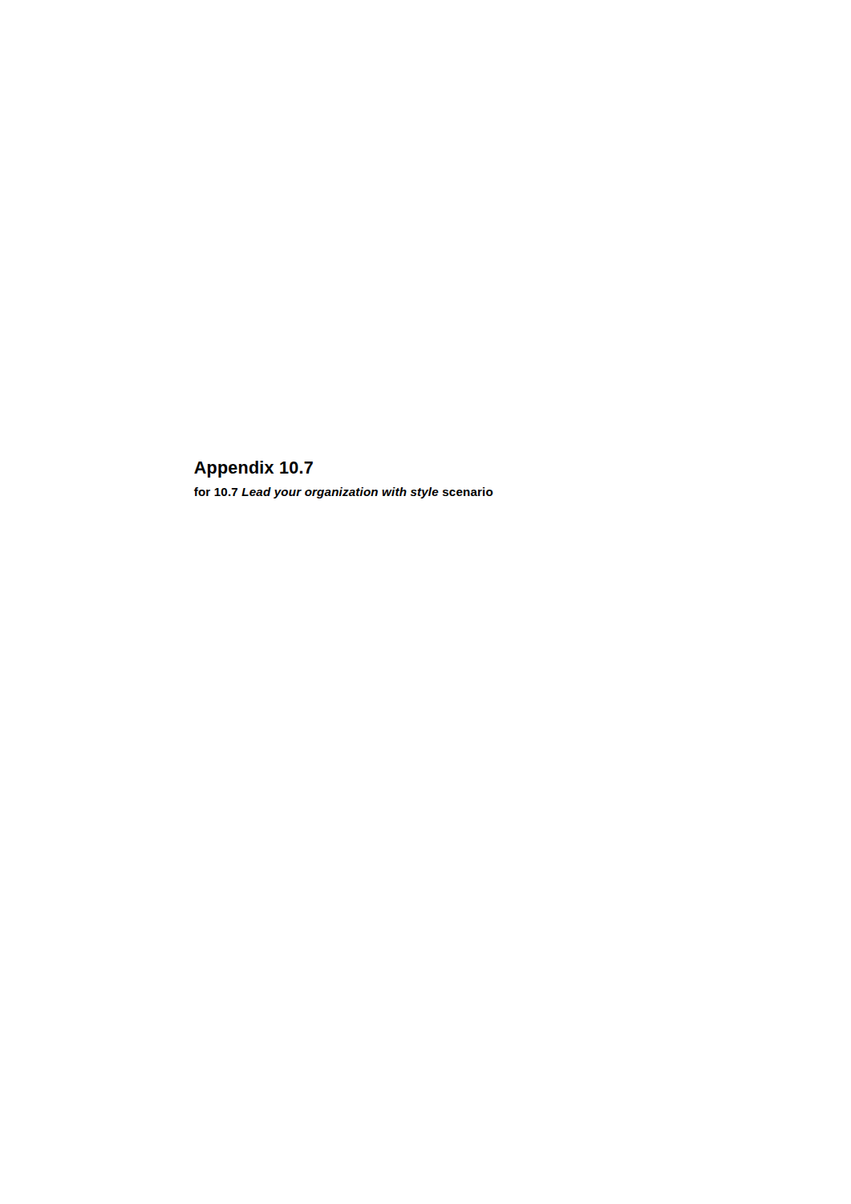Appendix 10.7
for 10.7 Lead your organization with style scenario